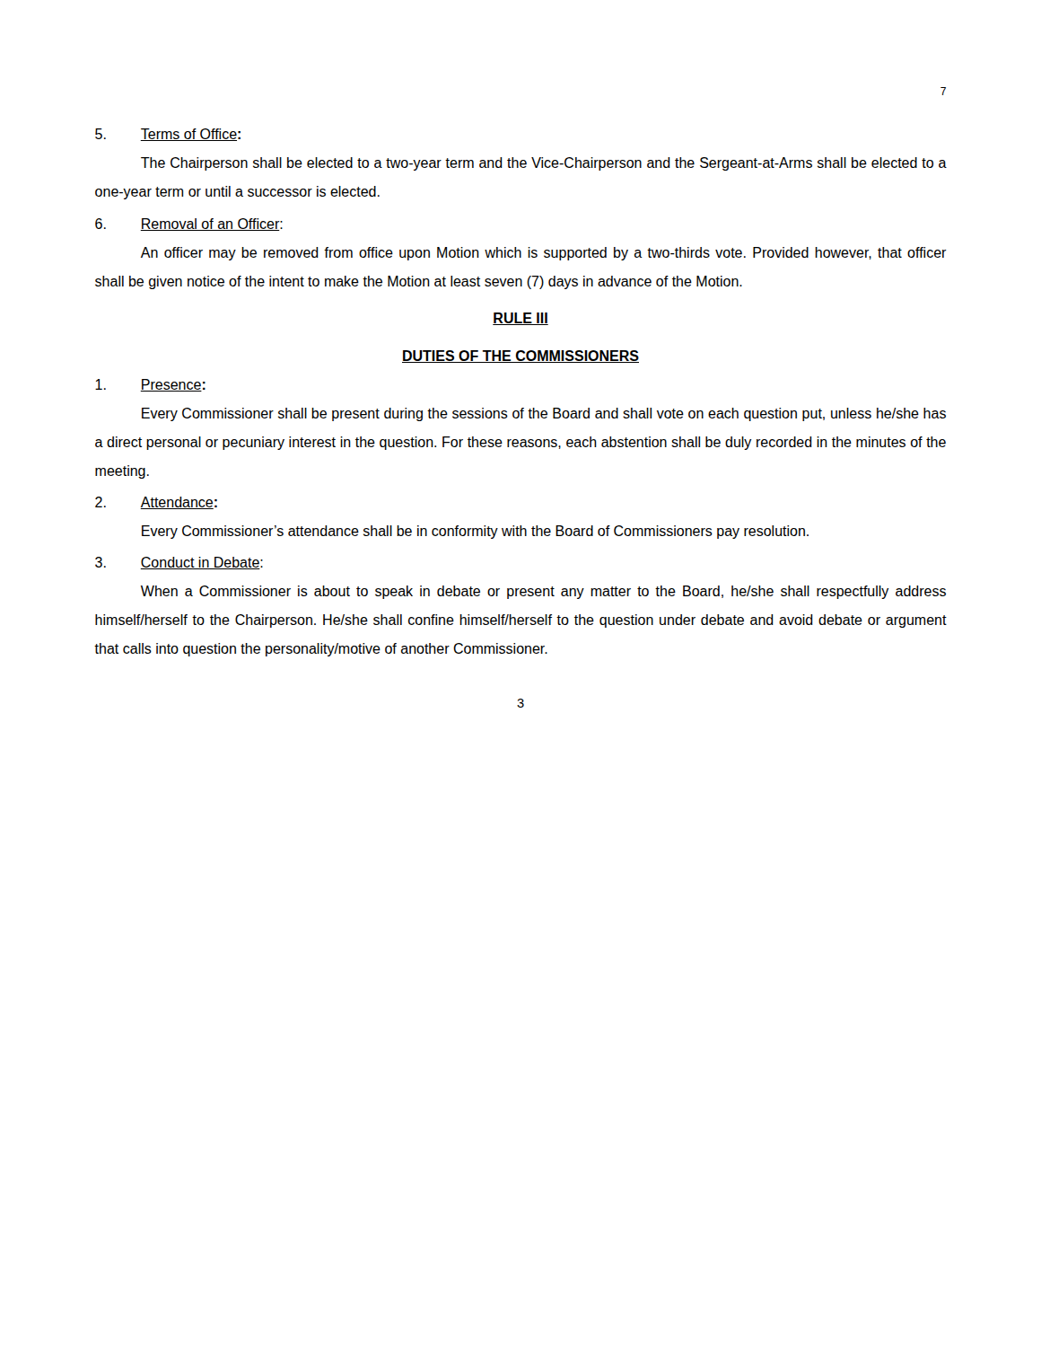7
5. Terms of Office:
The Chairperson shall be elected to a two-year term and the Vice-Chairperson and the Sergeant-at-Arms shall be elected to a one-year term or until a successor is elected.
6. Removal of an Officer:
An officer may be removed from office upon Motion which is supported by a two-thirds vote. Provided however, that officer shall be given notice of the intent to make the Motion at least seven (7) days in advance of the Motion.
RULE III
DUTIES OF THE COMMISSIONERS
1. Presence:
Every Commissioner shall be present during the sessions of the Board and shall vote on each question put, unless he/she has a direct personal or pecuniary interest in the question. For these reasons, each abstention shall be duly recorded in the minutes of the meeting.
2. Attendance:
Every Commissioner’s attendance shall be in conformity with the Board of Commissioners pay resolution.
3. Conduct in Debate:
When a Commissioner is about to speak in debate or present any matter to the Board, he/she shall respectfully address himself/herself to the Chairperson. He/she shall confine himself/herself to the question under debate and avoid debate or argument that calls into question the personality/motive of another Commissioner.
3